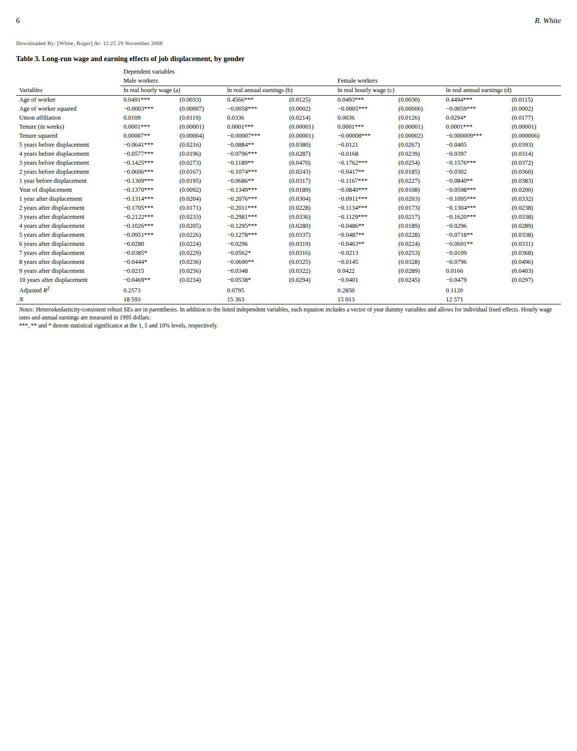6 R. White
Downloaded By: [White, Roger] At: 11:25 29 November 2008
Table 3. Long-run wage and earning effects of job displacement, by gender
| | Dependent variables |
| --- | --- |
| Male workers | Female workers |
| Variables | ln real hourly wage (a) | ln real annual earnings (b) | ln real hourly wage (c) | ln real annual earnings (d) |
| Age of worker | 0.0491*** | (0.0033) | 0.4566*** | (0.0125) | 0.0493*** | (0.0030) | 0.4494*** | (0.0115) |
| Age of worker squared | −0.0003*** | (0.00007) | −0.0058*** | (0.0002) | −0.0005*** | (0.00006) | −0.0059*** | (0.0002) |
| Union affiliation | 0.0109 | (0.0119) | 0.0336 | (0.0214) | 0.0036 | (0.0126) | 0.0294* | (0.0177) |
| Tenure (in weeks) | 0.0001*** | (0.00001) | 0.0001*** | (0.00001) | 0.0001*** | (0.00001) | 0.0001*** | (0.00001) |
| Tenure squared | 0.00007** | (0.00004) | −0.00007*** | (0.00001) | −0.00008*** | (0.00002) | −0.000009*** | (0.000006) |
| 5 years before displacement | −0.0641*** | (0.0216) | −0.0884** | (0.0380) | −0.0121 | (0.0267) | −0.0405 | (0.0393) |
| 4 years before displacement | −0.0577*** | (0.0196) | −0.0796*** | (0.0287) | −0.0168 | (0.0239) | −0.0397 | (0.0314) |
| 3 years before displacement | −0.1425*** | (0.0273) | −0.1189** | (0.0470) | −0.1762*** | (0.0254) | −0.1576*** | (0.0372) |
| 2 years before displacement | −0.0606*** | (0.0167) | −0.1074*** | (0.0243) | −0.0417** | (0.0185) | −0.0302 | (0.0360) |
| 1 year before displacement | −0.1309*** | (0.0195) | −0.0686** | (0.0317) | −0.1167*** | (0.0227) | −0.0840** | (0.0383) |
| Year of displacement | −0.1370*** | (0.0092) | −0.1349*** | (0.0189) | −0.0840*** | (0.0108) | −0.0598*** | (0.0200) |
| 1 year after displacement | −0.1314*** | (0.0204) | −0.2076*** | (0.0304) | −0.0911*** | (0.0203) | −0.1095*** | (0.0332) |
| 2 years after displacement | −0.1705*** | (0.0171) | −0.2011*** | (0.0228) | −0.1134*** | (0.0173) | −0.1304*** | (0.0238) |
| 3 years after displacement | −0.2122*** | (0.0233) | −0.2981*** | (0.0336) | −0.1129*** | (0.0217) | −0.1620*** | (0.0338) |
| 4 years after displacement | −0.1026*** | (0.0205) | −0.1295*** | (0.0280) | −0.0486** | (0.0189) | −0.0296 | (0.0289) |
| 5 years after displacement | −0.0951*** | (0.0226) | −0.1278*** | (0.0337) | −0.0487** | (0.0228) | −0.0718** | (0.0338) |
| 6 years after displacement | −0.0280 | (0.0224) | −0.0296 | (0.0319) | −0.0463** | (0.0224) | −0.0691** | (0.0331) |
| 7 years after displacement | −0.0385* | (0.0229) | −0.0562* | (0.0316) | −0.0213 | (0.0253) | −0.0109 | (0.0368) |
| 8 years after displacement | −0.0444* | (0.0236) | −0.0690** | (0.0325) | −0.0145 | (0.0328) | −0.0796 | (0.0496) |
| 9 years after displacement | −0.0215 | (0.0256) | −0.0348 | (0.0322) | 0.0422 | (0.0289) | 0.0166 | (0.0403) |
| 10 years after displacement | −0.0469** | (0.0234) | −0.0538* | (0.0294) | −0.0401 | (0.0245) | −0.0479 | (0.0297) |
| Adjusted R 2 | 0.2573 | 0.0795 | 0.2850 | 0.1120 |
| N | 18 593 | 15 363 | 15 013 | 12 571 |
| Notes: Heteroskedasticity-consistent robust SEs are in parentheses. In addition to the listed independent variables, each equation includes a vector of year dummy variables and allows for individual fixed effects. Hourly wage rates and annual earnings are measured in 1995 dollars. ***, ** and * denote statistical significance at the 1, 5 and 10% levels, respectively. |